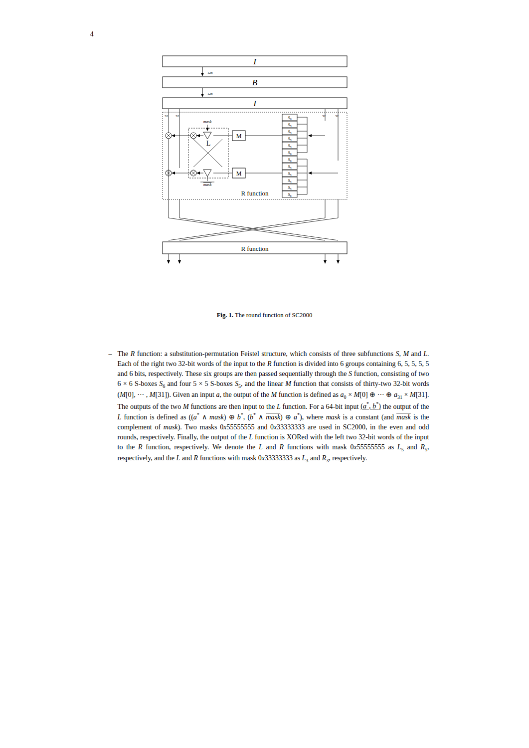4
I 128 B 128 I 32 32 32 32 mask L M S6 S5 S5 S5 S5 S6 mask M S6 S5 S5 S5 S5 S6 R function R function
Fig. 1. The round function of SC2000
– The R function: a substitution-permutation Feistel structure, which consists of three subfunctions S, M and L. Each of the right two 32-bit words of the input to the R function is divided into 6 groups containing 6, 5, 5, 5, 5 and 6 bits, respectively. These six groups are then passed sequentially through the S function, consisting of two 6 × 6 S-boxes S6 and four 5 × 5 S-boxes S5, and the linear M function that consists of thirty-two 32-bit words (M[0], ··· , M[31]). Given an input a, the output of the M function is defined as a0 × M[0] ⊕ ··· ⊕ a31 × M[31]. The outputs of the two M functions are then input to the L function. For a 64-bit input (a*, b*) the output of the L function is defined as ((a* ∧ mask) ⊕ b*, (b* ∧ mask) ⊕ a*), where mask is a constant (and mask is the complement of mask). Two masks 0x55555555 and 0x33333333 are used in SC2000, in the even and odd rounds, respectively. Finally, the output of the L function is XORed with the left two 32-bit words of the input to the R function, respectively. We denote the L and R functions with mask 0x55555555 as L5 and R5, respectively, and the L and R functions with mask 0x33333333 as L3 and R3, respectively.